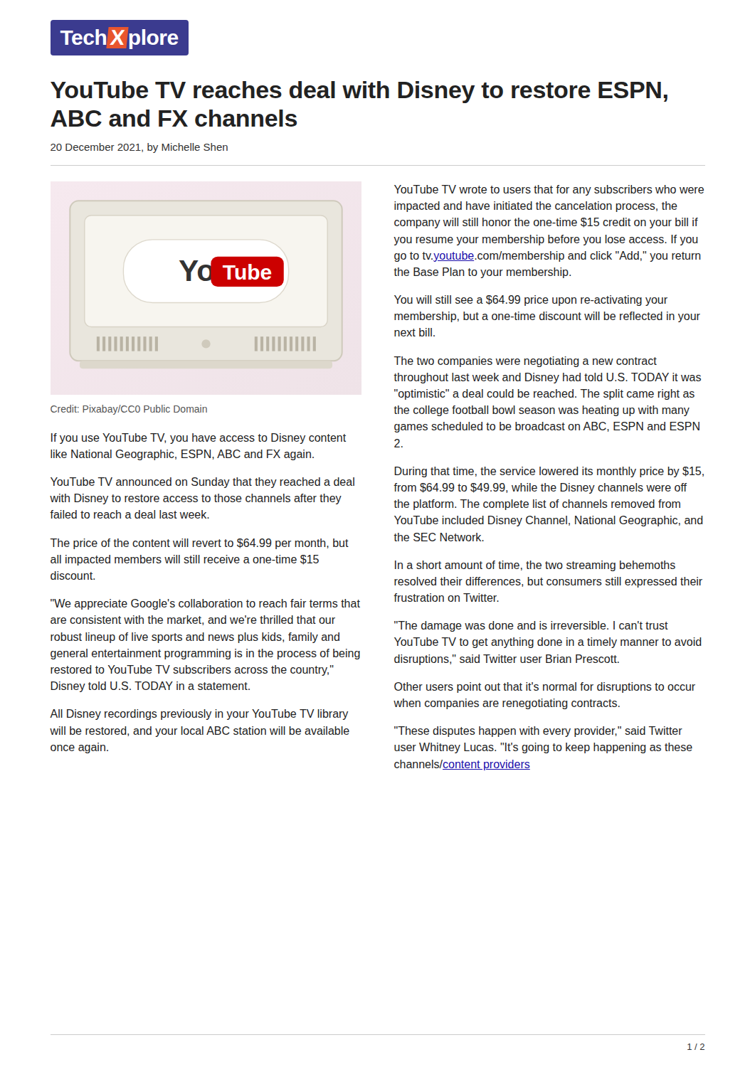TechXplore
YouTube TV reaches deal with Disney to restore ESPN, ABC and FX channels
20 December 2021, by Michelle Shen
Credit: Pixabay/CC0 Public Domain
If you use YouTube TV, you have access to Disney content like National Geographic, ESPN, ABC and FX again.
YouTube TV announced on Sunday that they reached a deal with Disney to restore access to those channels after they failed to reach a deal last week.
The price of the content will revert to $64.99 per month, but all impacted members will still receive a one-time $15 discount.
"We appreciate Google's collaboration to reach fair terms that are consistent with the market, and we're thrilled that our robust lineup of live sports and news plus kids, family and general entertainment programming is in the process of being restored to YouTube TV subscribers across the country," Disney told U.S. TODAY in a statement.
All Disney recordings previously in your YouTube TV library will be restored, and your local ABC station will be available once again.
YouTube TV wrote to users that for any subscribers who were impacted and have initiated the cancelation process, the company will still honor the one-time $15 credit on your bill if you resume your membership before you lose access. If you go to tv.youtube.com/membership and click "Add," you return the Base Plan to your membership.
You will still see a $64.99 price upon re-activating your membership, but a one-time discount will be reflected in your next bill.
The two companies were negotiating a new contract throughout last week and Disney had told U.S. TODAY it was "optimistic" a deal could be reached. The split came right as the college football bowl season was heating up with many games scheduled to be broadcast on ABC, ESPN and ESPN 2.
During that time, the service lowered its monthly price by $15, from $64.99 to $49.99, while the Disney channels were off the platform. The complete list of channels removed from YouTube included Disney Channel, National Geographic, and the SEC Network.
In a short amount of time, the two streaming behemoths resolved their differences, but consumers still expressed their frustration on Twitter.
"The damage was done and is irreversible. I can't trust YouTube TV to get anything done in a timely manner to avoid disruptions," said Twitter user Brian Prescott.
Other users point out that it's normal for disruptions to occur when companies are renegotiating contracts.
"These disputes happen with every provider," said Twitter user Whitney Lucas. "It's going to keep happening as these channels/content providers
1 / 2